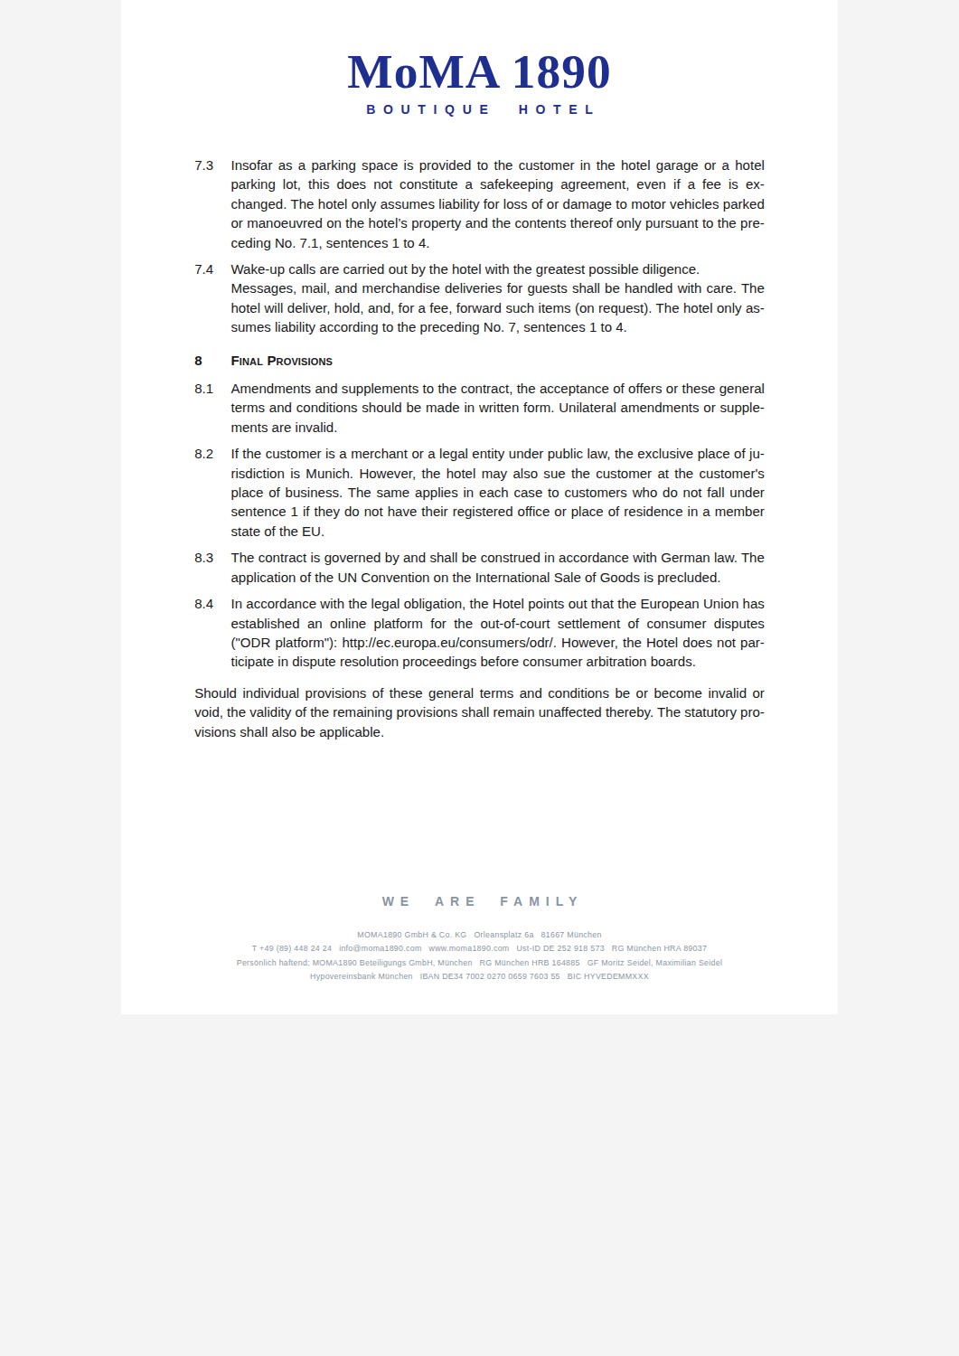MoMA 1890
BOUTIQUE HOTEL
7.3
Insofar as a parking space is provided to the customer in the hotel garage or a hotel parking lot, this does not constitute a safekeeping agreement, even if a fee is exchanged. The hotel only assumes liability for loss of or damage to motor vehicles parked or manoeuvred on the hotel’s property and the contents thereof only pursuant to the preceding No. 7.1, sentences 1 to 4.
7.4
Wake-up calls are carried out by the hotel with the greatest possible diligence.
Messages, mail, and merchandise deliveries for guests shall be handled with care. The hotel will deliver, hold, and, for a fee, forward such items (on request). The hotel only assumes liability according to the preceding No. 7, sentences 1 to 4.
8 Final Provisions
8.1
Amendments and supplements to the contract, the acceptance of offers or these general terms and conditions should be made in written form. Unilateral amendments or supplements are invalid.
8.2
If the customer is a merchant or a legal entity under public law, the exclusive place of jurisdiction is Munich. However, the hotel may also sue the customer at the customer's place of business. The same applies in each case to customers who do not fall under sentence 1 if they do not have their registered office or place of residence in a member state of the EU.
8.3
The contract is governed by and shall be construed in accordance with German law. The application of the UN Convention on the International Sale of Goods is precluded.
8.4
In accordance with the legal obligation, the Hotel points out that the European Union has established an online platform for the out-of-court settlement of consumer disputes ("ODR platform"): http://ec.europa.eu/consumers/odr/. However, the Hotel does not participate in dispute resolution proceedings before consumer arbitration boards.
Should individual provisions of these general terms and conditions be or become invalid or void, the validity of the remaining provisions shall remain unaffected thereby. The statutory provisions shall also be applicable.
WE ARE FAMILY
MOMA1890 GmbH & Co. KG Orleansplatz 6a 81667 München
T +49 (89) 448 24 24 info@moma1890.com www.moma1890.com Ust-ID DE 252 918 573 RG München HRA 89037
Persönlich haftend: MOMA1890 Beteiligungs GmbH, München RG München HRB 164885 GF Moritz Seidel, Maximilian Seidel
Hypovereinsbank München IBAN DE34 7002 0270 0659 7603 55 BIC HYVEDEMMXXX